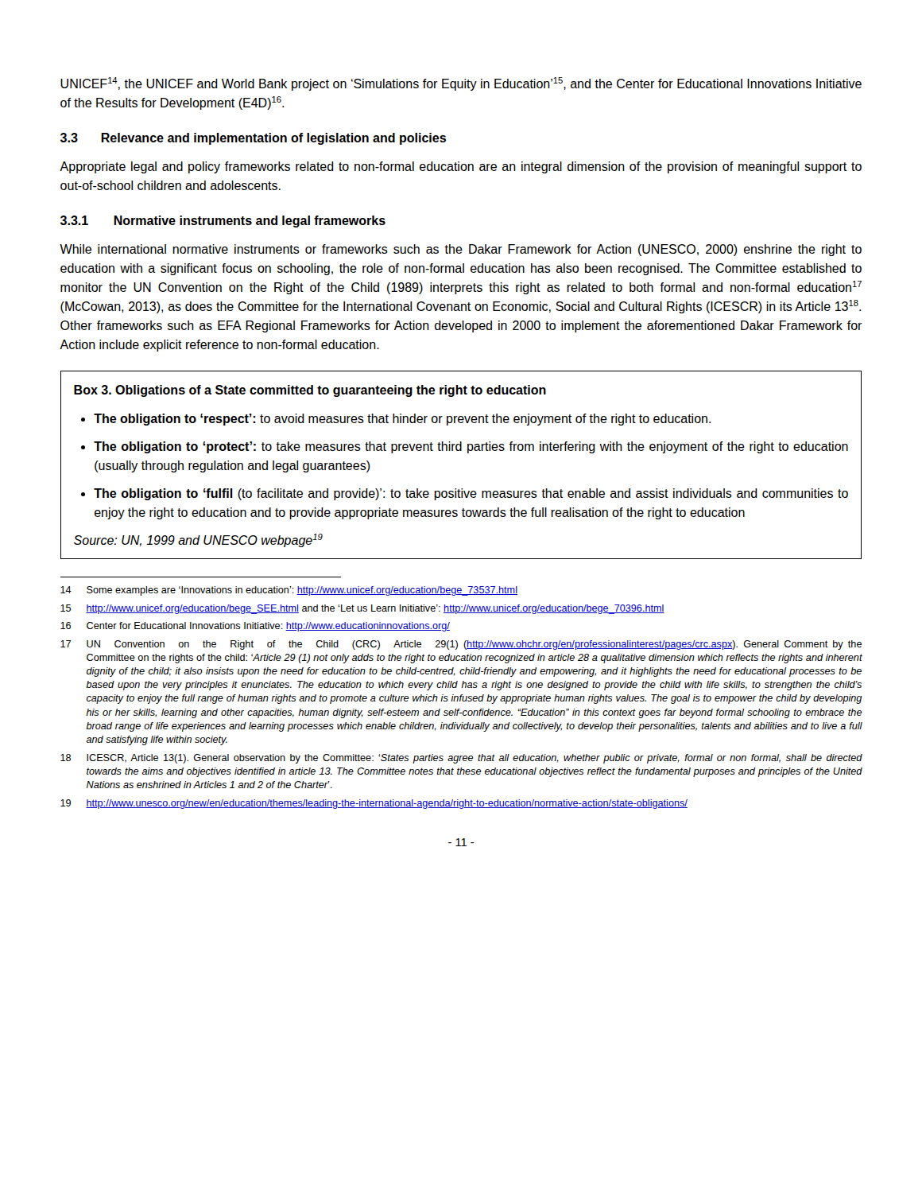UNICEF14, the UNICEF and World Bank project on ‘Simulations for Equity in Education’15, and the Center for Educational Innovations Initiative of the Results for Development (E4D)16.
3.3 Relevance and implementation of legislation and policies
Appropriate legal and policy frameworks related to non-formal education are an integral dimension of the provision of meaningful support to out-of-school children and adolescents.
3.3.1 Normative instruments and legal frameworks
While international normative instruments or frameworks such as the Dakar Framework for Action (UNESCO, 2000) enshrine the right to education with a significant focus on schooling, the role of non-formal education has also been recognised. The Committee established to monitor the UN Convention on the Right of the Child (1989) interprets this right as related to both formal and non-formal education17 (McCowan, 2013), as does the Committee for the International Covenant on Economic, Social and Cultural Rights (ICESCR) in its Article 1318. Other frameworks such as EFA Regional Frameworks for Action developed in 2000 to implement the aforementioned Dakar Framework for Action include explicit reference to non-formal education.
Box 3. Obligations of a State committed to guaranteeing the right to education
The obligation to ‘respect’: to avoid measures that hinder or prevent the enjoyment of the right to education.
The obligation to ‘protect’: to take measures that prevent third parties from interfering with the enjoyment of the right to education (usually through regulation and legal guarantees)
The obligation to ‘fulfil (to facilitate and provide)’: to take positive measures that enable and assist individuals and communities to enjoy the right to education and to provide appropriate measures towards the full realisation of the right to education
Source: UN, 1999 and UNESCO webpage19
| 14 | Some examples are ‘Innovations in education’: http://www.unicef.org/education/bege_73537.html |
| 15 | http://www.unicef.org/education/bege_SEE.html and the ‘Let us Learn Initiative’: http://www.unicef.org/education/bege_70396.html |
| 16 | Center for Educational Innovations Initiative: http://www.educationinnovations.org/ |
| 17 | UN Convention on the Right of the Child (CRC) Article 29(1) ( http://www.ohchr.org/en/professionalinterest/pages/crc.aspx ). General Comment by the Committee on the rights of the child: ‘ Article 29 (1) not only adds to the right to education recognized in article 28 a qualitative dimension which reflects the rights and inherent dignity of the child; it also insists upon the need for education to be child-centred, child-friendly and empowering, and it highlights the need for educational processes to be based upon the very principles it enunciates. The education to which every child has a right is one designed to provide the child with life skills, to strengthen the child’s capacity to enjoy the full range of human rights and to promote a culture which is infused by appropriate human rights values. The goal is to empower the child by developing his or her skills, learning and other capacities, human dignity, self-esteem and self-confidence. “Education” in this context goes far beyond formal schooling to embrace the broad range of life experiences and learning processes which enable children, individually and collectively, to develop their personalities, talents and abilities and to live a full and satisfying life within society. |
| 18 | ICESCR, Article 13(1). General observation by the Committee: ‘ States parties agree that all education, whether public or private, formal or non formal, shall be directed towards the aims and objectives identified in article 13. The Committee notes that these educational objectives reflect the fundamental purposes and principles of the United Nations as enshrined in Articles 1 and 2 of the Charter ’. |
| 19 | http://www.unesco.org/new/en/education/themes/leading-the-international-agenda/right-to-education/normative-action/state-obligations/ |
- 11 -